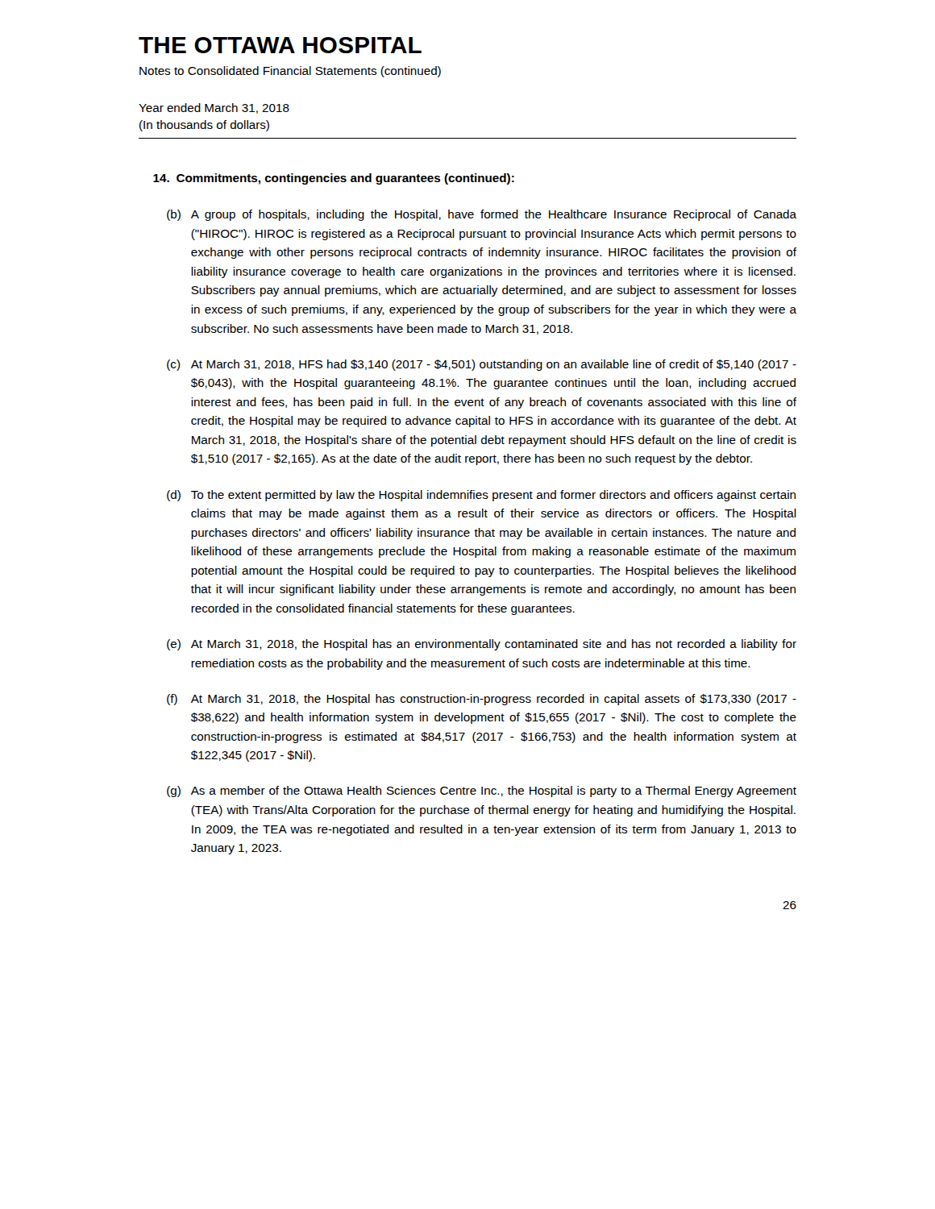THE OTTAWA HOSPITAL
Notes to Consolidated Financial Statements (continued)
Year ended March 31, 2018
(In thousands of dollars)
14. Commitments, contingencies and guarantees (continued):
(b) A group of hospitals, including the Hospital, have formed the Healthcare Insurance Reciprocal of Canada ("HIROC"). HIROC is registered as a Reciprocal pursuant to provincial Insurance Acts which permit persons to exchange with other persons reciprocal contracts of indemnity insurance. HIROC facilitates the provision of liability insurance coverage to health care organizations in the provinces and territories where it is licensed. Subscribers pay annual premiums, which are actuarially determined, and are subject to assessment for losses in excess of such premiums, if any, experienced by the group of subscribers for the year in which they were a subscriber. No such assessments have been made to March 31, 2018.
(c) At March 31, 2018, HFS had $3,140 (2017 - $4,501) outstanding on an available line of credit of $5,140 (2017 - $6,043), with the Hospital guaranteeing 48.1%. The guarantee continues until the loan, including accrued interest and fees, has been paid in full. In the event of any breach of covenants associated with this line of credit, the Hospital may be required to advance capital to HFS in accordance with its guarantee of the debt. At March 31, 2018, the Hospital's share of the potential debt repayment should HFS default on the line of credit is $1,510 (2017 - $2,165). As at the date of the audit report, there has been no such request by the debtor.
(d) To the extent permitted by law the Hospital indemnifies present and former directors and officers against certain claims that may be made against them as a result of their service as directors or officers. The Hospital purchases directors' and officers' liability insurance that may be available in certain instances. The nature and likelihood of these arrangements preclude the Hospital from making a reasonable estimate of the maximum potential amount the Hospital could be required to pay to counterparties. The Hospital believes the likelihood that it will incur significant liability under these arrangements is remote and accordingly, no amount has been recorded in the consolidated financial statements for these guarantees.
(e) At March 31, 2018, the Hospital has an environmentally contaminated site and has not recorded a liability for remediation costs as the probability and the measurement of such costs are indeterminable at this time.
(f) At March 31, 2018, the Hospital has construction-in-progress recorded in capital assets of $173,330 (2017 - $38,622) and health information system in development of $15,655 (2017 - $Nil). The cost to complete the construction-in-progress is estimated at $84,517 (2017 - $166,753) and the health information system at $122,345 (2017 - $Nil).
(g) As a member of the Ottawa Health Sciences Centre Inc., the Hospital is party to a Thermal Energy Agreement (TEA) with Trans/Alta Corporation for the purchase of thermal energy for heating and humidifying the Hospital. In 2009, the TEA was re-negotiated and resulted in a ten-year extension of its term from January 1, 2013 to January 1, 2023.
26